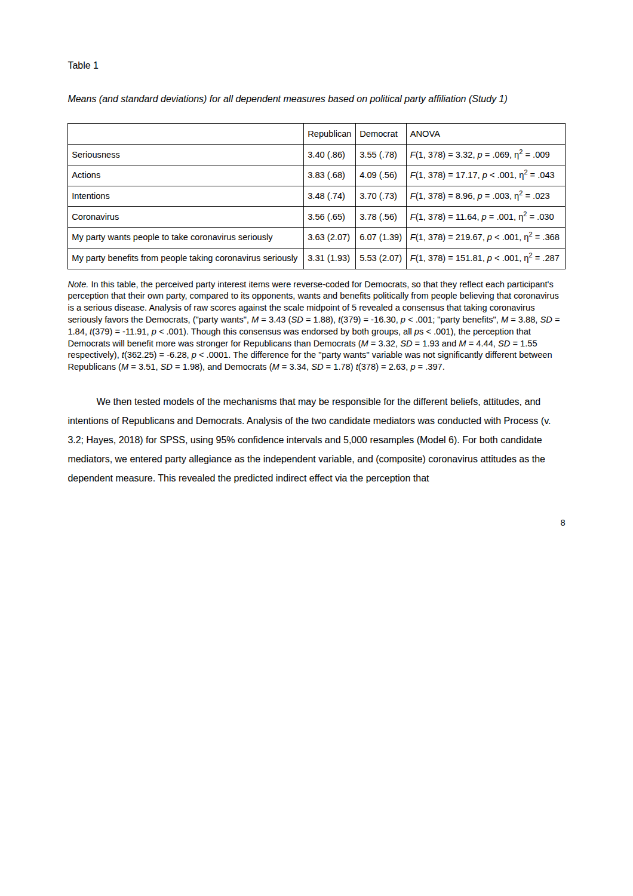Table 1
Means (and standard deviations) for all dependent measures based on political party affiliation (Study 1)
| | Republican | Democrat | ANOVA |
| --- | --- | --- | --- |
| Seriousness | 3.40 (.86) | 3.55 (.78) | F (1, 378) = 3.32, p = .069, η 2 = .009 |
| Actions | 3.83 (.68) | 4.09 (.56) | F (1, 378) = 17.17, p < .001, η 2 = .043 |
| Intentions | 3.48 (.74) | 3.70 (.73) | F (1, 378) = 8.96, p = .003, η 2 = .023 |
| Coronavirus | 3.56 (.65) | 3.78 (.56) | F (1, 378) = 11.64, p = .001, η 2 = .030 |
| My party wants people to take coronavirus seriously | 3.63 (2.07) | 6.07 (1.39) | F (1, 378) = 219.67, p < .001, η 2 = .368 |
| My party benefits from people taking coronavirus seriously | 3.31 (1.93) | 5.53 (2.07) | F (1, 378) = 151.81, p < .001, η 2 = .287 |
Note. In this table, the perceived party interest items were reverse-coded for Democrats, so that they reflect each participant's perception that their own party, compared to its opponents, wants and benefits politically from people believing that coronavirus is a serious disease. Analysis of raw scores against the scale midpoint of 5 revealed a consensus that taking coronavirus seriously favors the Democrats, ("party wants", M = 3.43 (SD = 1.88), t(379) = -16.30, p < .001; "party benefits", M = 3.88, SD = 1.84, t(379) = -11.91, p < .001). Though this consensus was endorsed by both groups, all ps < .001), the perception that Democrats will benefit more was stronger for Republicans than Democrats (M = 3.32, SD = 1.93 and M = 4.44, SD = 1.55 respectively), t(362.25) = -6.28, p < .0001. The difference for the "party wants" variable was not significantly different between Republicans (M = 3.51, SD = 1.98), and Democrats (M = 3.34, SD = 1.78) t(378) = 2.63, p = .397.
We then tested models of the mechanisms that may be responsible for the different beliefs, attitudes, and intentions of Republicans and Democrats. Analysis of the two candidate mediators was conducted with Process (v. 3.2; Hayes, 2018) for SPSS, using 95% confidence intervals and 5,000 resamples (Model 6). For both candidate mediators, we entered party allegiance as the independent variable, and (composite) coronavirus attitudes as the dependent measure. This revealed the predicted indirect effect via the perception that
8